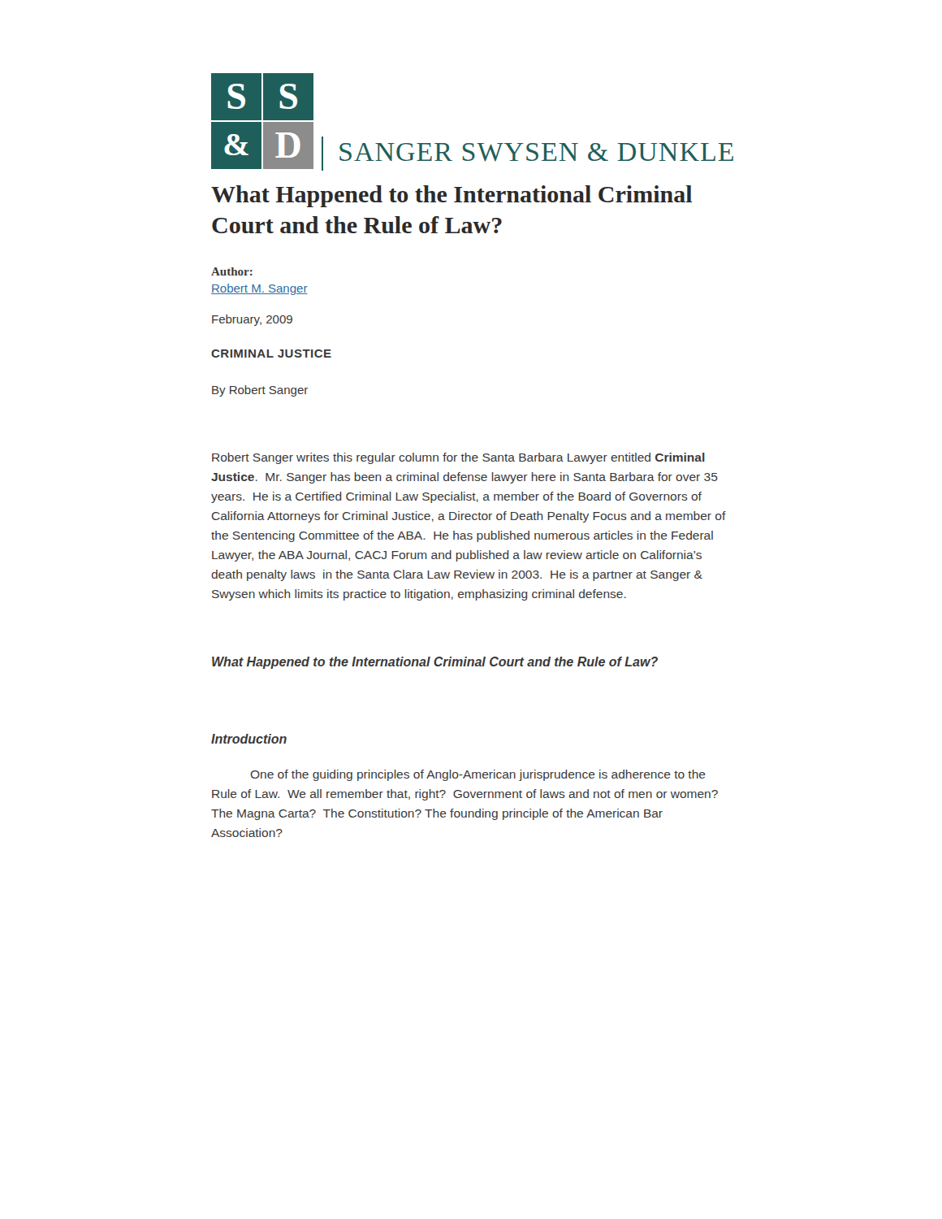S S & D SANGER SWYSEN & DUNKLE
What Happened to the International Criminal Court and the Rule of Law?
Author:
Robert M. Sanger
February, 2009
CRIMINAL JUSTICE
By Robert Sanger
Robert Sanger writes this regular column for the Santa Barbara Lawyer entitled Criminal Justice. Mr. Sanger has been a criminal defense lawyer here in Santa Barbara for over 35 years. He is a Certified Criminal Law Specialist, a member of the Board of Governors of California Attorneys for Criminal Justice, a Director of Death Penalty Focus and a member of the Sentencing Committee of the ABA. He has published numerous articles in the Federal Lawyer, the ABA Journal, CACJ Forum and published a law review article on California’s death penalty laws in the Santa Clara Law Review in 2003. He is a partner at Sanger & Swysen which limits its practice to litigation, emphasizing criminal defense.
What Happened to the International Criminal Court and the Rule of Law?
Introduction
One of the guiding principles of Anglo-American jurisprudence is adherence to the Rule of Law. We all remember that, right? Government of laws and not of men or women? The Magna Carta? The Constitution? The founding principle of the American Bar Association?